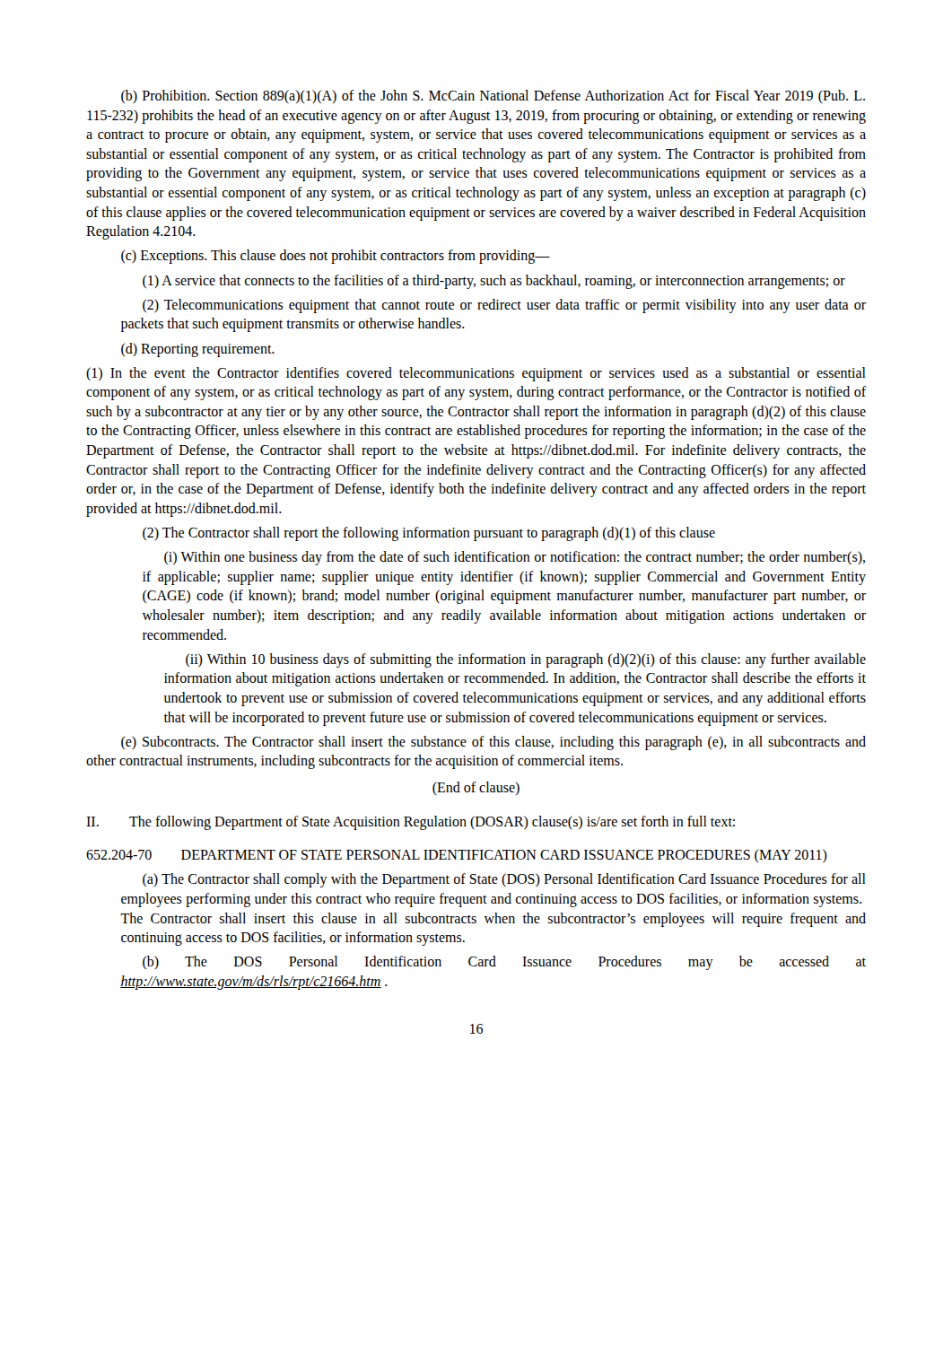(b) Prohibition. Section 889(a)(1)(A) of the John S. McCain National Defense Authorization Act for Fiscal Year 2019 (Pub. L. 115-232) prohibits the head of an executive agency on or after August 13, 2019, from procuring or obtaining, or extending or renewing a contract to procure or obtain, any equipment, system, or service that uses covered telecommunications equipment or services as a substantial or essential component of any system, or as critical technology as part of any system. The Contractor is prohibited from providing to the Government any equipment, system, or service that uses covered telecommunications equipment or services as a substantial or essential component of any system, or as critical technology as part of any system, unless an exception at paragraph (c) of this clause applies or the covered telecommunication equipment or services are covered by a waiver described in Federal Acquisition Regulation 4.2104.
(c) Exceptions. This clause does not prohibit contractors from providing—
(1) A service that connects to the facilities of a third-party, such as backhaul, roaming, or interconnection arrangements; or
(2) Telecommunications equipment that cannot route or redirect user data traffic or permit visibility into any user data or packets that such equipment transmits or otherwise handles.
(d) Reporting requirement.
(1) In the event the Contractor identifies covered telecommunications equipment or services used as a substantial or essential component of any system, or as critical technology as part of any system, during contract performance, or the Contractor is notified of such by a subcontractor at any tier or by any other source, the Contractor shall report the information in paragraph (d)(2) of this clause to the Contracting Officer, unless elsewhere in this contract are established procedures for reporting the information; in the case of the Department of Defense, the Contractor shall report to the website at https://dibnet.dod.mil. For indefinite delivery contracts, the Contractor shall report to the Contracting Officer for the indefinite delivery contract and the Contracting Officer(s) for any affected order or, in the case of the Department of Defense, identify both the indefinite delivery contract and any affected orders in the report provided at https://dibnet.dod.mil.
(2) The Contractor shall report the following information pursuant to paragraph (d)(1) of this clause
(i) Within one business day from the date of such identification or notification: the contract number; the order number(s), if applicable; supplier name; supplier unique entity identifier (if known); supplier Commercial and Government Entity (CAGE) code (if known); brand; model number (original equipment manufacturer number, manufacturer part number, or wholesaler number); item description; and any readily available information about mitigation actions undertaken or recommended.
(ii) Within 10 business days of submitting the information in paragraph (d)(2)(i) of this clause: any further available information about mitigation actions undertaken or recommended. In addition, the Contractor shall describe the efforts it undertook to prevent use or submission of covered telecommunications equipment or services, and any additional efforts that will be incorporated to prevent future use or submission of covered telecommunications equipment or services.
(e) Subcontracts. The Contractor shall insert the substance of this clause, including this paragraph (e), in all subcontracts and other contractual instruments, including subcontracts for the acquisition of commercial items.
(End of clause)
II.
The following Department of State Acquisition Regulation (DOSAR) clause(s) is/are set forth in full text:
652.204-70 DEPARTMENT OF STATE PERSONAL IDENTIFICATION CARD ISSUANCE PROCEDURES (MAY 2011)
(a) The Contractor shall comply with the Department of State (DOS) Personal Identification Card Issuance Procedures for all employees performing under this contract who require frequent and continuing access to DOS facilities, or information systems. The Contractor shall insert this clause in all subcontracts when the subcontractor’s employees will require frequent and continuing access to DOS facilities, or information systems.
(b) The DOS Personal Identification Card Issuance Procedures may be accessed at http://www.state.gov/m/ds/rls/rpt/c21664.htm .
16